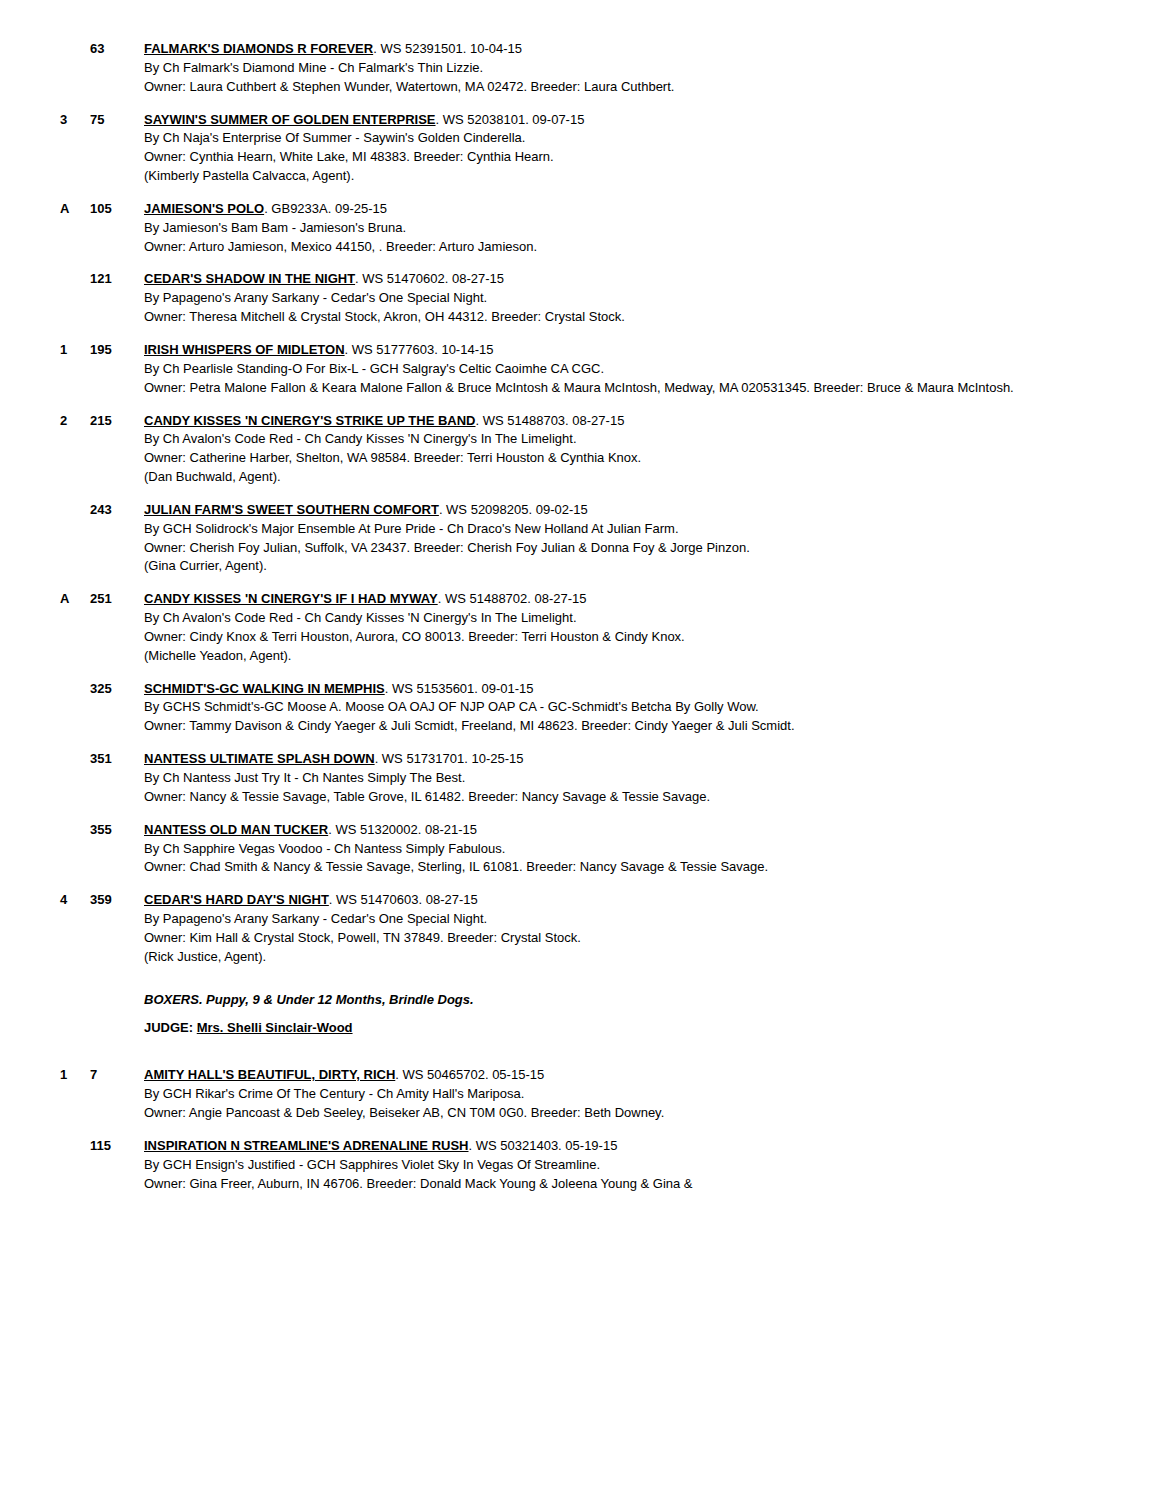| | 63 | FALMARK'S DIAMONDS R FOREVER . WS 52391501. 10-04-15 By Ch Falmark's Diamond Mine - Ch Falmark's Thin Lizzie. Owner: Laura Cuthbert & Stephen Wunder, Watertown, MA 02472. Breeder: Laura Cuthbert. |
| 3 | 75 | SAYWIN'S SUMMER OF GOLDEN ENTERPRISE . WS 52038101. 09-07-15 By Ch Naja's Enterprise Of Summer - Saywin's Golden Cinderella. Owner: Cynthia Hearn, White Lake, MI 48383. Breeder: Cynthia Hearn. (Kimberly Pastella Calvacca, Agent). |
| A | 105 | JAMIESON'S POLO . GB9233A. 09-25-15 By Jamieson's Bam Bam - Jamieson's Bruna. Owner: Arturo Jamieson, Mexico 44150, . Breeder: Arturo Jamieson. |
| | 121 | CEDAR'S SHADOW IN THE NIGHT . WS 51470602. 08-27-15 By Papageno's Arany Sarkany - Cedar's One Special Night. Owner: Theresa Mitchell & Crystal Stock, Akron, OH 44312. Breeder: Crystal Stock. |
| 1 | 195 | IRISH WHISPERS OF MIDLETON . WS 51777603. 10-14-15 By Ch Pearlisle Standing-O For Bix-L - GCH Salgray's Celtic Caoimhe CA CGC. Owner: Petra Malone Fallon & Keara Malone Fallon & Bruce McIntosh & Maura McIntosh, Medway, MA 020531345. Breeder: Bruce & Maura McIntosh. |
| 2 | 215 | CANDY KISSES 'N CINERGY'S STRIKE UP THE BAND . WS 51488703. 08-27-15 By Ch Avalon's Code Red - Ch Candy Kisses 'N Cinergy's In The Limelight. Owner: Catherine Harber, Shelton, WA 98584. Breeder: Terri Houston & Cynthia Knox. (Dan Buchwald, Agent). |
| | 243 | JULIAN FARM'S SWEET SOUTHERN COMFORT . WS 52098205. 09-02-15 By GCH Solidrock's Major Ensemble At Pure Pride - Ch Draco's New Holland At Julian Farm. Owner: Cherish Foy Julian, Suffolk, VA 23437. Breeder: Cherish Foy Julian & Donna Foy & Jorge Pinzon. (Gina Currier, Agent). |
| A | 251 | CANDY KISSES 'N CINERGY'S IF I HAD MYWAY . WS 51488702. 08-27-15 By Ch Avalon's Code Red - Ch Candy Kisses 'N Cinergy's In The Limelight. Owner: Cindy Knox & Terri Houston, Aurora, CO 80013. Breeder: Terri Houston & Cindy Knox. (Michelle Yeadon, Agent). |
| | 325 | SCHMIDT'S-GC WALKING IN MEMPHIS . WS 51535601. 09-01-15 By GCHS Schmidt's-GC Moose A. Moose OA OAJ OF NJP OAP CA - GC-Schmidt's Betcha By Golly Wow. Owner: Tammy Davison & Cindy Yaeger & Juli Scmidt, Freeland, MI 48623. Breeder: Cindy Yaeger & Juli Scmidt. |
| | 351 | NANTESS ULTIMATE SPLASH DOWN . WS 51731701. 10-25-15 By Ch Nantess Just Try It - Ch Nantes Simply The Best. Owner: Nancy & Tessie Savage, Table Grove, IL 61482. Breeder: Nancy Savage & Tessie Savage. |
| | 355 | NANTESS OLD MAN TUCKER . WS 51320002. 08-21-15 By Ch Sapphire Vegas Voodoo - Ch Nantess Simply Fabulous. Owner: Chad Smith & Nancy & Tessie Savage, Sterling, IL 61081. Breeder: Nancy Savage & Tessie Savage. |
| 4 | 359 | CEDAR'S HARD DAY'S NIGHT . WS 51470603. 08-27-15 By Papageno's Arany Sarkany - Cedar's One Special Night. Owner: Kim Hall & Crystal Stock, Powell, TN 37849. Breeder: Crystal Stock. (Rick Justice, Agent). |
| | | BOXERS. Puppy, 9 & Under 12 Months, Brindle Dogs. JUDGE: Mrs. Shelli Sinclair-Wood |
| 1 | 7 | AMITY HALL'S BEAUTIFUL, DIRTY, RICH . WS 50465702. 05-15-15 By GCH Rikar's Crime Of The Century - Ch Amity Hall's Mariposa. Owner: Angie Pancoast & Deb Seeley, Beiseker AB, CN T0M 0G0. Breeder: Beth Downey. |
| | 115 | INSPIRATION N STREAMLINE'S ADRENALINE RUSH . WS 50321403. 05-19-15 By GCH Ensign's Justified - GCH Sapphires Violet Sky In Vegas Of Streamline. Owner: Gina Freer, Auburn, IN 46706. Breeder: Donald Mack Young & Joleena Young & Gina & |